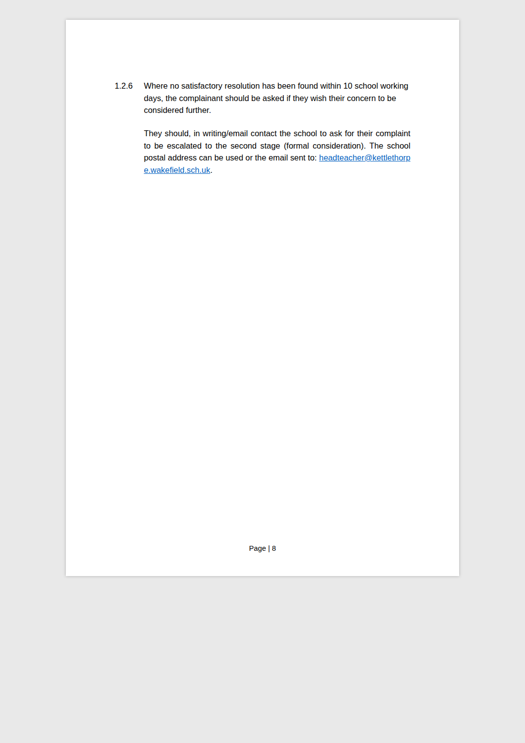1.2.6
Where no satisfactory resolution has been found within 10 school working days, the complainant should be asked if they wish their concern to be considered further.
They should, in writing/email contact the school to ask for their complaint to be escalated to the second stage (formal consideration). The school postal address can be used or the email sent to: headteacher@kettlethorpe.wakefield.sch.uk.
Page | 8